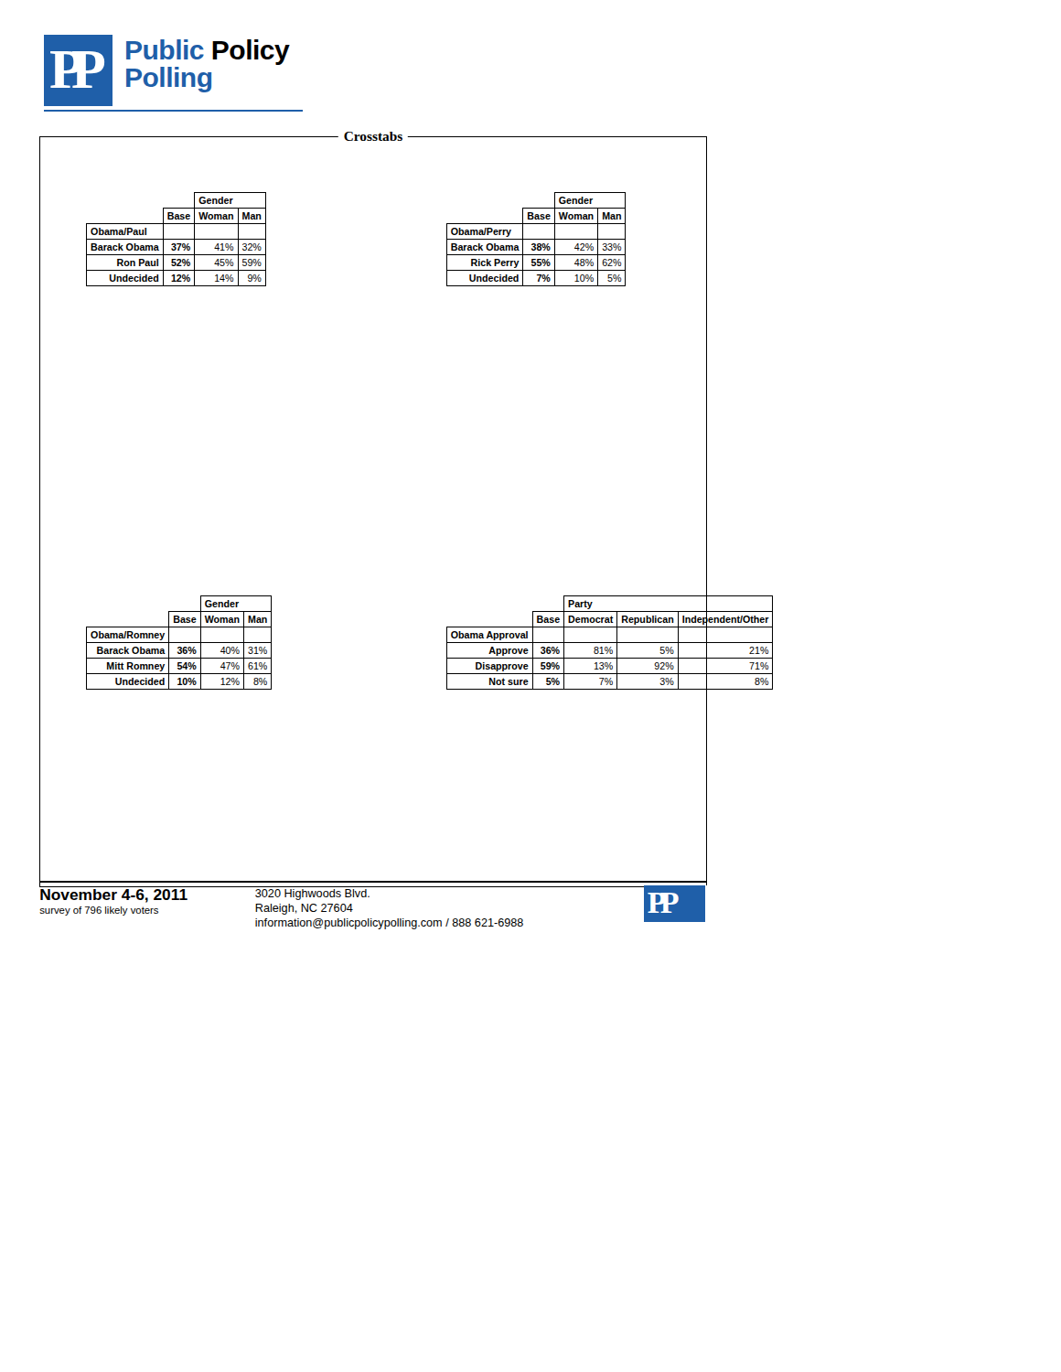P P
Public Policy
Polling
Crosstabs
| | | Gender |
| | Base | Woman | Man |
| Obama/Paul | | | |
| Barack Obama | 37% | 41% | 32% |
| Ron Paul | 52% | 45% | 59% |
| Undecided | 12% | 14% | 9% |
| | | Gender |
| | Base | Woman | Man |
| Obama/Perry | | | |
| Barack Obama | 38% | 42% | 33% |
| Rick Perry | 55% | 48% | 62% |
| Undecided | 7% | 10% | 5% |
| | | Gender |
| | Base | Woman | Man |
| Obama/Romney | | | |
| Barack Obama | 36% | 40% | 31% |
| Mitt Romney | 54% | 47% | 61% |
| Undecided | 10% | 12% | 8% |
| | | Party |
| | Base | Democrat | Republican | Independent/Other |
| Obama Approval | | | | |
| Approve | 36% | 81% | 5% | 21% |
| Disapprove | 59% | 13% | 92% | 71% |
| Not sure | 5% | 7% | 3% | 8% |
November 4-6, 2011
survey of 796 likely voters
3020 Highwoods Blvd.
Raleigh, NC 27604
information@publicpolicypolling.com / 888 621-6988
P P